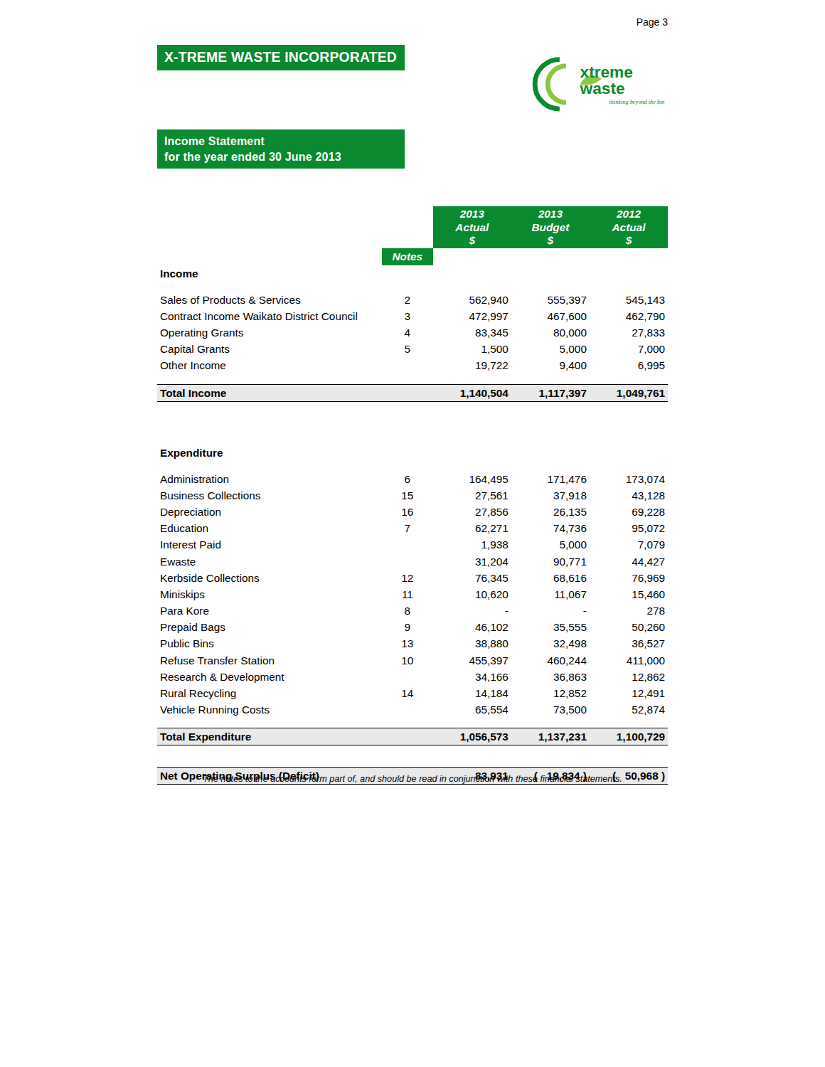Page 3
X-TREME WASTE INCORPORATED
Income Statement
for the year ended 30 June 2013
xtreme waste thinking beyond the bin
| | | 2013 Actual $ | 2013 Budget $ | 2012 Actual $ |
| --- | --- | --- | --- | --- |
| | Notes | | | |
| Income |
| Sales of Products & Services | 2 | 562,940 | 555,397 | 545,143 |
| Contract Income Waikato District Council | 3 | 472,997 | 467,600 | 462,790 |
| Operating Grants | 4 | 83,345 | 80,000 | 27,833 |
| Capital Grants | 5 | 1,500 | 5,000 | 7,000 |
| Other Income | | 19,722 | 9,400 | 6,995 |
| Total Income | | 1,140,504 | 1,117,397 | 1,049,761 |
| Expenditure |
| Administration | 6 | 164,495 | 171,476 | 173,074 |
| Business Collections | 15 | 27,561 | 37,918 | 43,128 |
| Depreciation | 16 | 27,856 | 26,135 | 69,228 |
| Education | 7 | 62,271 | 74,736 | 95,072 |
| Interest Paid | | 1,938 | 5,000 | 7,079 |
| Ewaste | | 31,204 | 90,771 | 44,427 |
| Kerbside Collections | 12 | 76,345 | 68,616 | 76,969 |
| Miniskips | 11 | 10,620 | 11,067 | 15,460 |
| Para Kore | 8 | - | - | 278 |
| Prepaid Bags | 9 | 46,102 | 35,555 | 50,260 |
| Public Bins | 13 | 38,880 | 32,498 | 36,527 |
| Refuse Transfer Station | 10 | 455,397 | 460,244 | 411,000 |
| Research & Development | | 34,166 | 36,863 | 12,862 |
| Rural Recycling | 14 | 14,184 | 12,852 | 12,491 |
| Vehicle Running Costs | | 65,554 | 73,500 | 52,874 |
| Total Expenditure | | 1,056,573 | 1,137,231 | 1,100,729 |
| Net Operating Surplus (Deficit) | | 83,931 | ( 19,834 ) | ( 50,968 ) |
The notes to the accounts form part of, and should be read in conjunction with these financial statements.